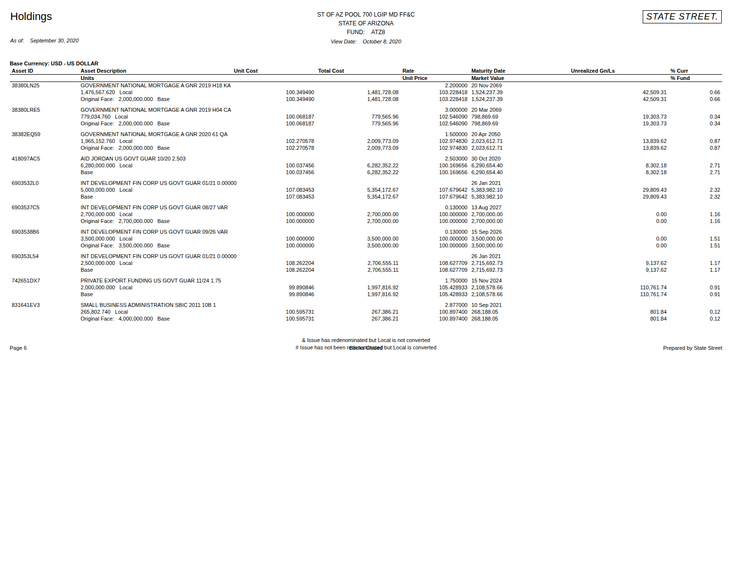| Holdings | ST OF AZ POOL 700 LGIP MD FF&C STATE OF ARIZONA FUND: ATZ8 | STATE STREET. |
| As of: September 30, 2020 | View Date: October 8, 2020 | |
Base Currency: USD - US DOLLAR
| Asset ID | Asset Description | Unit Cost | Total Cost | Rate | Maturity Date | Unrealized Gn/Ls | % Curr |
| --- | --- | --- | --- | --- | --- | --- | --- |
| | Units | | | Unit Price | Market Value | | % Fund |
| 38380LN25 | GOVERNMENT NATIONAL MORTGAGE A GNR 2019 H18 KA | 2.200000 | 20 Nov 2069 | | |
| | 1,476,567.620 Local | 100.349490 | 1,481,728.08 | 103.228418 | 1,524,237.39 | 42,509.31 | 0.66 |
| | Original Face: 2,000,000.000 Base | 100.349490 | 1,481,728.08 | 103.228418 | 1,524,237.39 | 42,509.31 | 0.66 |
| 38380LRE5 | GOVERNMENT NATIONAL MORTGAGE A GNR 2019 H04 CA | 3.000000 | 20 Mar 2069 | | |
| | 779,034.760 Local | 100.068187 | 779,565.96 | 102.546090 | 798,869.69 | 19,303.73 | 0.34 |
| | Original Face: 2,000,000.000 Base | 100.068187 | 779,565.96 | 102.546090 | 798,869.69 | 19,303.73 | 0.34 |
| 38382EQ59 | GOVERNMENT NATIONAL MORTGAGE A GNR 2020 61 QA | 1.500000 | 20 Apr 2050 | | |
| | 1,965,152.760 Local | 102.270578 | 2,009,773.09 | 102.974830 | 2,023,612.71 | 13,839.62 | 0.87 |
| | Original Face: 2,000,000.000 Base | 102.270578 | 2,009,773.09 | 102.974830 | 2,023,612.71 | 13,839.62 | 0.87 |
| 418097AC5 | AID JORDAN US GOVT GUAR 10/20 2.503 | 2.503000 | 30 Oct 2020 | | |
| | 6,280,000.000 Local | 100.037456 | 6,282,352.22 | 100.169656 | 6,290,654.40 | 8,302.18 | 2.71 |
| | Base | 100.037456 | 6,282,352.22 | 100.169656 | 6,290,654.40 | 8,302.18 | 2.71 |
| 6903532L0 | INT DEVELOPMENT FIN CORP US GOVT GUAR 01/21 0.00000 | | 26 Jan 2021 | | |
| | 5,000,000.000 Local | 107.083453 | 5,354,172.67 | 107.679642 | 5,383,982.10 | 29,809.43 | 2.32 |
| | Base | 107.083453 | 5,354,172.67 | 107.679642 | 5,383,982.10 | 29,809.43 | 2.32 |
| 6903537C5 | INT DEVELOPMENT FIN CORP US GOVT GUAR 08/27 VAR | 0.130000 | 13 Aug 2027 | | |
| | 2,700,000.000 Local | 100.000000 | 2,700,000.00 | 100.000000 | 2,700,000.00 | 0.00 | 1.16 |
| | Original Face: 2,700,000.000 Base | 100.000000 | 2,700,000.00 | 100.000000 | 2,700,000.00 | 0.00 | 1.16 |
| 6903538B6 | INT DEVELOPMENT FIN CORP US GOVT GUAR 09/26 VAR | 0.130000 | 15 Sep 2026 | | |
| | 3,500,000.000 Local | 100.000000 | 3,500,000.00 | 100.000000 | 3,500,000.00 | 0.00 | 1.51 |
| | Original Face: 3,500,000.000 Base | 100.000000 | 3,500,000.00 | 100.000000 | 3,500,000.00 | 0.00 | 1.51 |
| 690353L54 | INT DEVELOPMENT FIN CORP US GOVT GUAR 01/21 0.00000 | | 26 Jan 2021 | | |
| | 2,500,000.000 Local | 108.262204 | 2,706,555.11 | 108.627709 | 2,715,692.73 | 9,137.62 | 1.17 |
| | Base | 108.262204 | 2,706,555.11 | 108.627709 | 2,715,692.73 | 9,137.62 | 1.17 |
| 742651DX7 | PRIVATE EXPORT FUNDING US GOVT GUAR 11/24 1.75 | 1.750000 | 15 Nov 2024 | | |
| | 2,000,000.000 Local | 99.890846 | 1,997,816.92 | 105.428933 | 2,108,578.66 | 110,761.74 | 0.91 |
| | Base | 99.890846 | 1,997,816.92 | 105.428933 | 2,108,578.66 | 110,761.74 | 0.91 |
| 831641EV3 | SMALL BUSINESS ADMINISTRATION SBIC 2011 10B 1 | 2.877000 | 10 Sep 2021 | | |
| | 265,802.740 Local | 100.595731 | 267,386.21 | 100.897400 | 268,188.05 | 801.84 | 0.12 |
| | Original Face: 4,000,000.000 Base | 100.595731 | 267,386.21 | 100.897400 | 268,188.05 | 801.84 | 0.12 |
& Issue has redenominated but Local is not converted
# Issue has not been redenominated but Local is converted
Page 6
Prepared by State Street
Books Closed